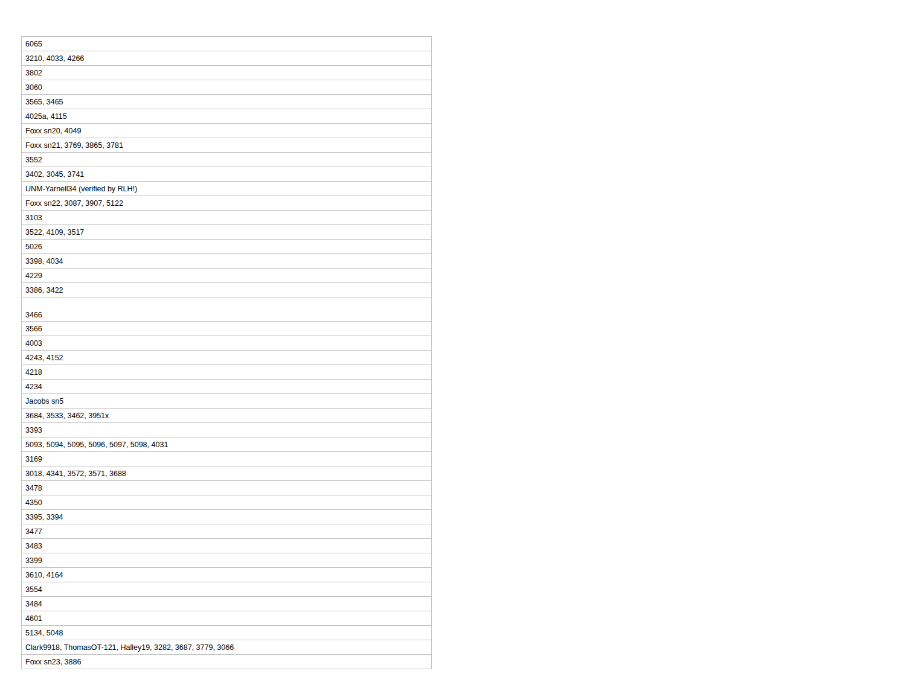| 6065 |
| 3210, 4033, 4266 |
| 3802 |
| 3060 |
| 3565, 3465 |
| 4025a, 4115 |
| Foxx sn20, 4049 |
| Foxx sn21, 3769, 3865, 3781 |
| 3552 |
| 3402, 3045, 3741 |
| UNM-Yarnell34 (verified by RLH!) |
| Foxx sn22, 3087, 3907, 5122 |
| 3103 |
| 3522, 4109, 3517 |
| 5026 |
| 3398, 4034 |
| 4229 |
| 3386, 3422 |
| 3466 |
| 3566 |
| 4003 |
| 4243, 4152 |
| 4218 |
| 4234 |
| Jacobs sn5 |
| 3684, 3533, 3462, 3951x |
| 3393 |
| 5093, 5094, 5095, 5096, 5097, 5098, 4031 |
| 3169 |
| 3018, 4341, 3572, 3571, 3688 |
| 3478 |
| 4350 |
| 3395, 3394 |
| 3477 |
| 3483 |
| 3399 |
| 3610, 4164 |
| 3554 |
| 3484 |
| 4601 |
| 5134, 5048 |
| Clark9918, ThomasOT-121, Halley19, 3282, 3687, 3779, 3066 |
| Foxx sn23, 3886 |